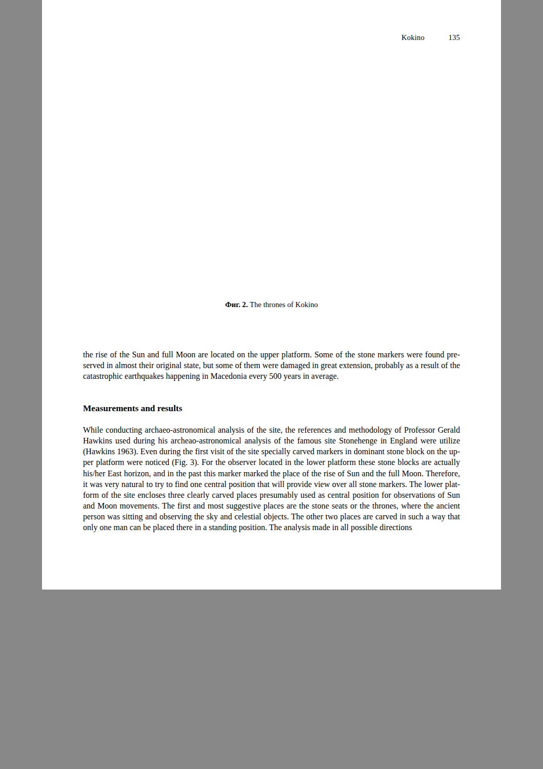Kokino135
Фиг. 2. The thrones of Kokino
the rise of the Sun and full Moon are located on the upper platform. Some of the stone markers were found preserved in almost their original state, but some of them were damaged in great extension, probably as a result of the catastrophic earthquakes happening in Macedonia every 500 years in average.
Measurements and results
While conducting archaeo-astronomical analysis of the site, the references and methodology of Professor Gerald Hawkins used during his archeao-astronomical analysis of the famous site Stonehenge in England were utilize (Hawkins 1963). Even during the first visit of the site specially carved markers in dominant stone block on the upper platform were noticed (Fig. 3). For the observer located in the lower platform these stone blocks are actually his/her East horizon, and in the past this marker marked the place of the rise of Sun and the full Moon. Therefore, it was very natural to try to find one central position that will provide view over all stone markers. The lower platform of the site encloses three clearly carved places presumably used as central position for observations of Sun and Moon movements. The first and most suggestive places are the stone seats or the thrones, where the ancient person was sitting and observing the sky and celestial objects. The other two places are carved in such a way that only one man can be placed there in a standing position. The analysis made in all possible directions